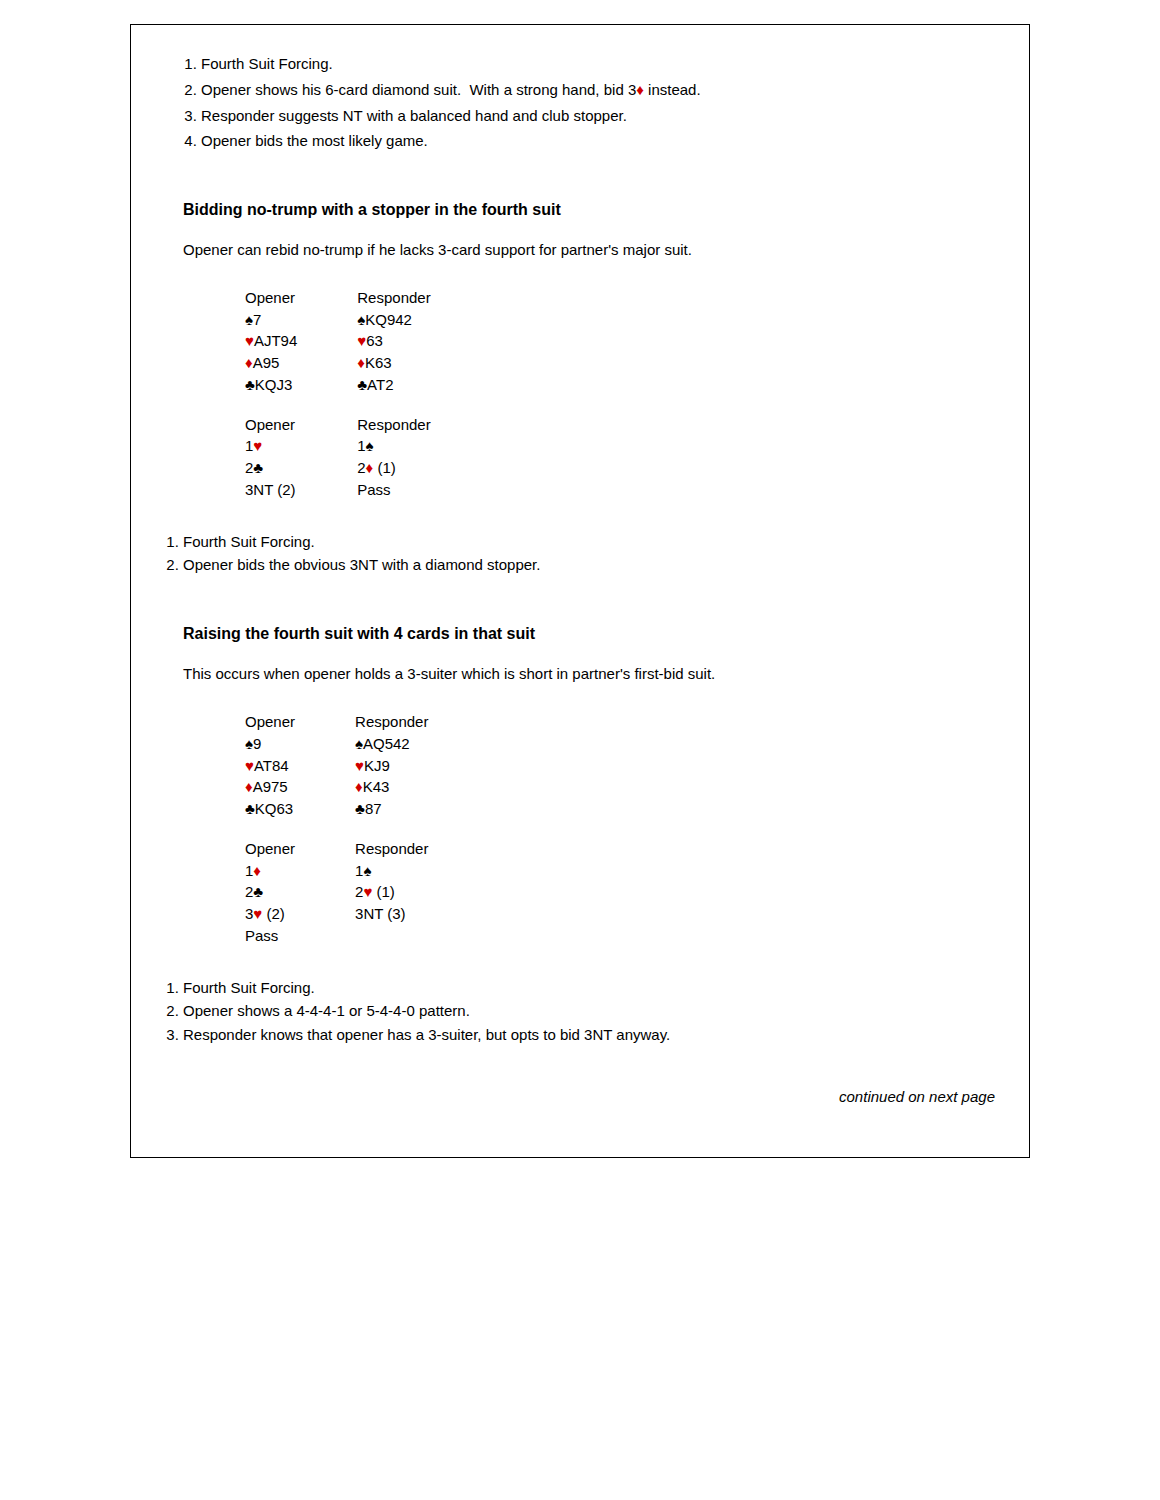Fourth Suit Forcing.
Opener shows his 6-card diamond suit. With a strong hand, bid 3♦ instead.
Responder suggests NT with a balanced hand and club stopper.
Opener bids the most likely game.
Bidding no-trump with a stopper in the fourth suit
Opener can rebid no-trump if he lacks 3-card support for partner's major suit.
| Opener | Responder |
| ♠7 | ♠KQ942 |
| ♥ AJT94 | ♥ 63 |
| ♦ A95 | ♦ K63 |
| ♣KQJ3 | ♣AT2 |
| Opener | Responder |
| 1 ♥ | 1♠ |
| 2♣ | 2 ♦ (1) |
| 3NT (2) | Pass |
Fourth Suit Forcing.
Opener bids the obvious 3NT with a diamond stopper.
Raising the fourth suit with 4 cards in that suit
This occurs when opener holds a 3-suiter which is short in partner's first-bid suit.
| Opener | Responder |
| ♠9 | ♠AQ542 |
| ♥ AT84 | ♥ KJ9 |
| ♦ A975 | ♦ K43 |
| ♣KQ63 | ♣87 |
| Opener | Responder |
| 1 ♦ | 1♠ |
| 2♣ | 2 ♥ (1) |
| 3 ♥ (2) | 3NT (3) |
| Pass | |
Fourth Suit Forcing.
Opener shows a 4-4-4-1 or 5-4-4-0 pattern.
Responder knows that opener has a 3-suiter, but opts to bid 3NT anyway.
continued on next page